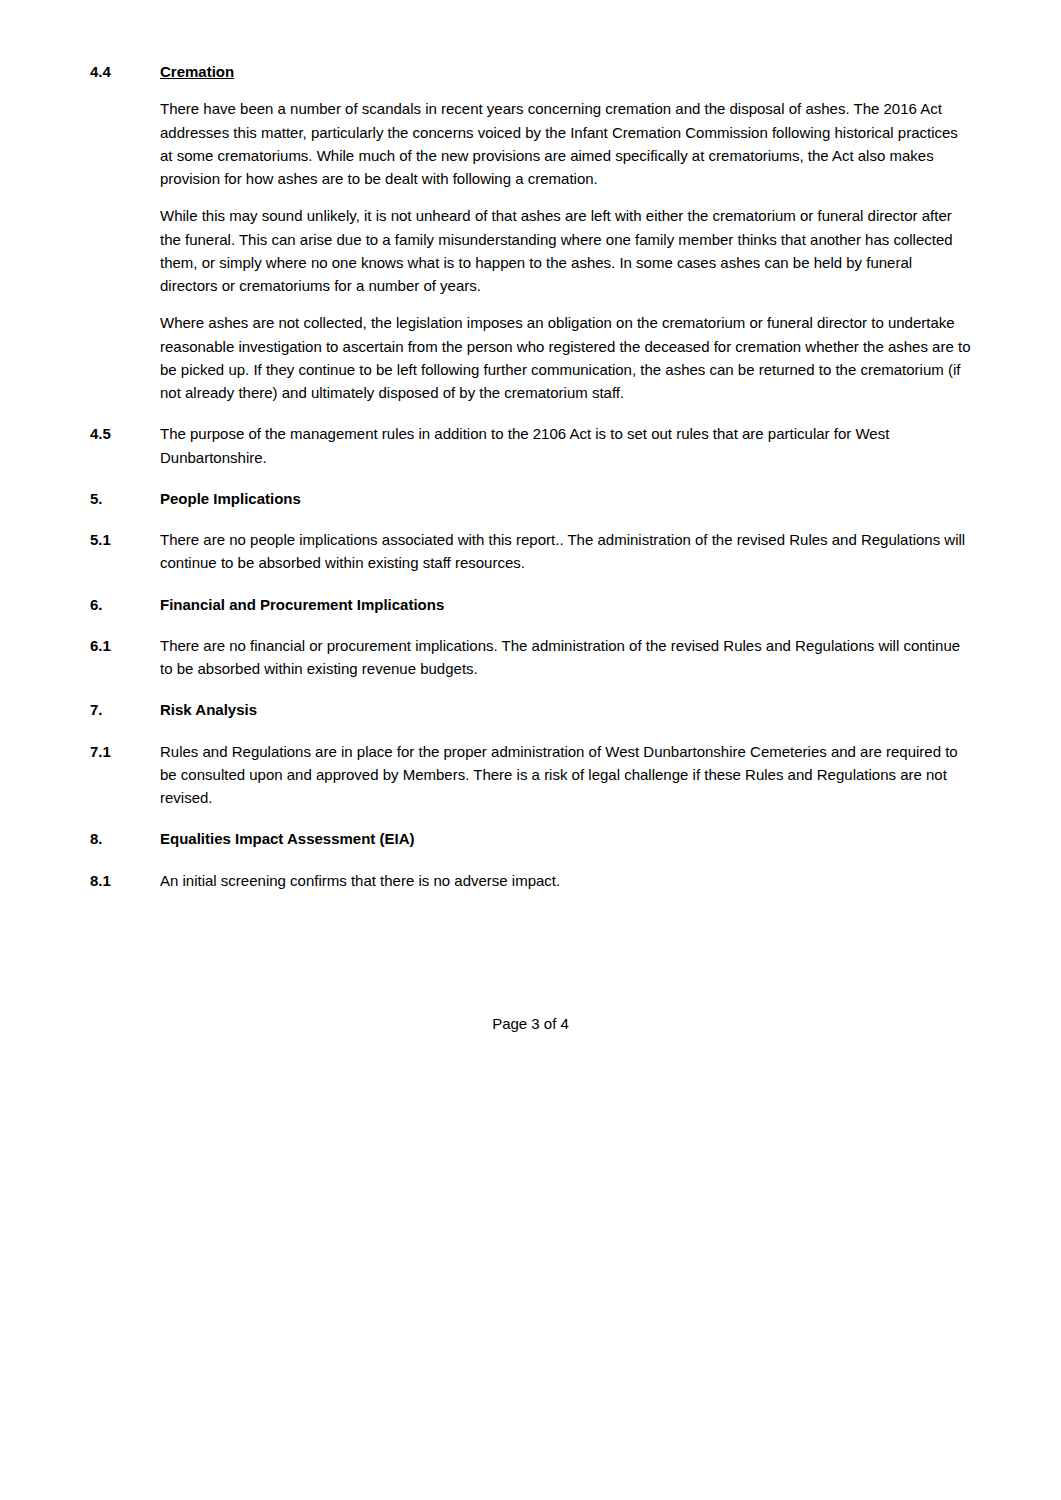4.4
Cremation
There have been a number of scandals in recent years concerning cremation and the disposal of ashes. The 2016 Act addresses this matter, particularly the concerns voiced by the Infant Cremation Commission following historical practices at some crematoriums. While much of the new provisions are aimed specifically at crematoriums, the Act also makes provision for how ashes are to be dealt with following a cremation.
While this may sound unlikely, it is not unheard of that ashes are left with either the crematorium or funeral director after the funeral. This can arise due to a family misunderstanding where one family member thinks that another has collected them, or simply where no one knows what is to happen to the ashes. In some cases ashes can be held by funeral directors or crematoriums for a number of years.
Where ashes are not collected, the legislation imposes an obligation on the crematorium or funeral director to undertake reasonable investigation to ascertain from the person who registered the deceased for cremation whether the ashes are to be picked up. If they continue to be left following further communication, the ashes can be returned to the crematorium (if not already there) and ultimately disposed of by the crematorium staff.
4.5
The purpose of the management rules in addition to the 2106 Act is to set out rules that are particular for West Dunbartonshire.
5.
People Implications
5.1
There are no people implications associated with this report.. The administration of the revised Rules and Regulations will continue to be absorbed within existing staff resources.
6.
Financial and Procurement Implications
6.1
There are no financial or procurement implications. The administration of the revised Rules and Regulations will continue to be absorbed within existing revenue budgets.
7.
Risk Analysis
7.1
Rules and Regulations are in place for the proper administration of West Dunbartonshire Cemeteries and are required to be consulted upon and approved by Members. There is a risk of legal challenge if these Rules and Regulations are not revised.
8.
Equalities Impact Assessment (EIA)
8.1
An initial screening confirms that there is no adverse impact.
Page 3 of 4